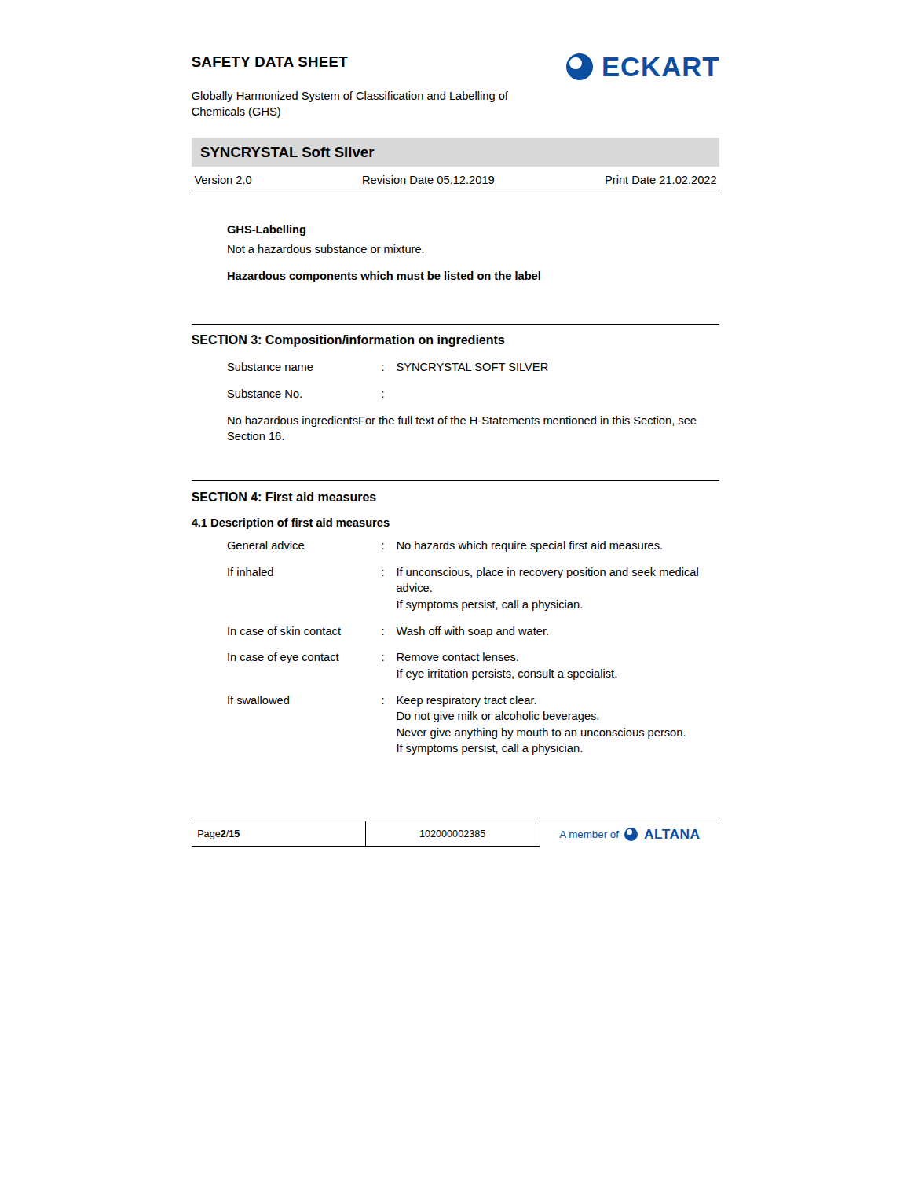SAFETY DATA SHEET
Globally Harmonized System of Classification and Labelling of
Chemicals (GHS)
ECKART
SYNCRYSTAL Soft Silver
Version 2.0 Revision Date 05.12.2019 Print Date 21.02.2022
GHS-Labelling
Not a hazardous substance or mixture.
Hazardous components which must be listed on the label
SECTION 3: Composition/information on ingredients
| Substance name | : | SYNCRYSTAL SOFT SILVER |
| Substance No. | : | |
No hazardous ingredientsFor the full text of the H-Statements mentioned in this Section, see Section 16.
SECTION 4: First aid measures
4.1 Description of first aid measures
| General advice | : | No hazards which require special first aid measures. |
| If inhaled | : | If unconscious, place in recovery position and seek medical advice. If symptoms persist, call a physician. |
| In case of skin contact | : | Wash off with soap and water. |
| In case of eye contact | : | Remove contact lenses. If eye irritation persists, consult a specialist. |
| If swallowed | : | Keep respiratory tract clear. Do not give milk or alcoholic beverages. Never give anything by mouth to an unconscious person. If symptoms persist, call a physician. |
Page 2 / 15
102000002385
A member of
ALTANA